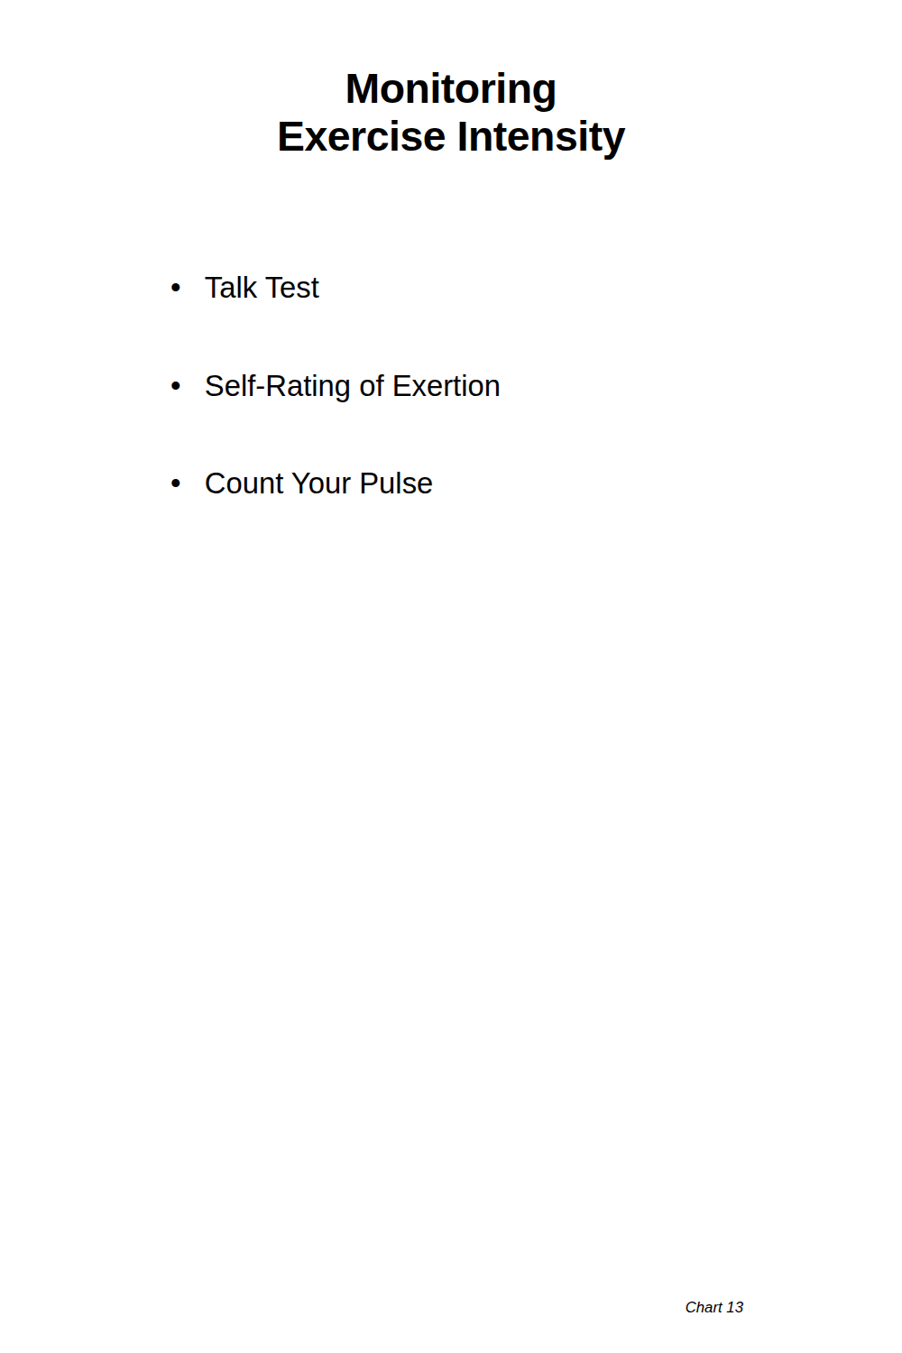Monitoring
Exercise Intensity
Talk Test
Self-Rating of Exertion
Count Your Pulse
Chart 13